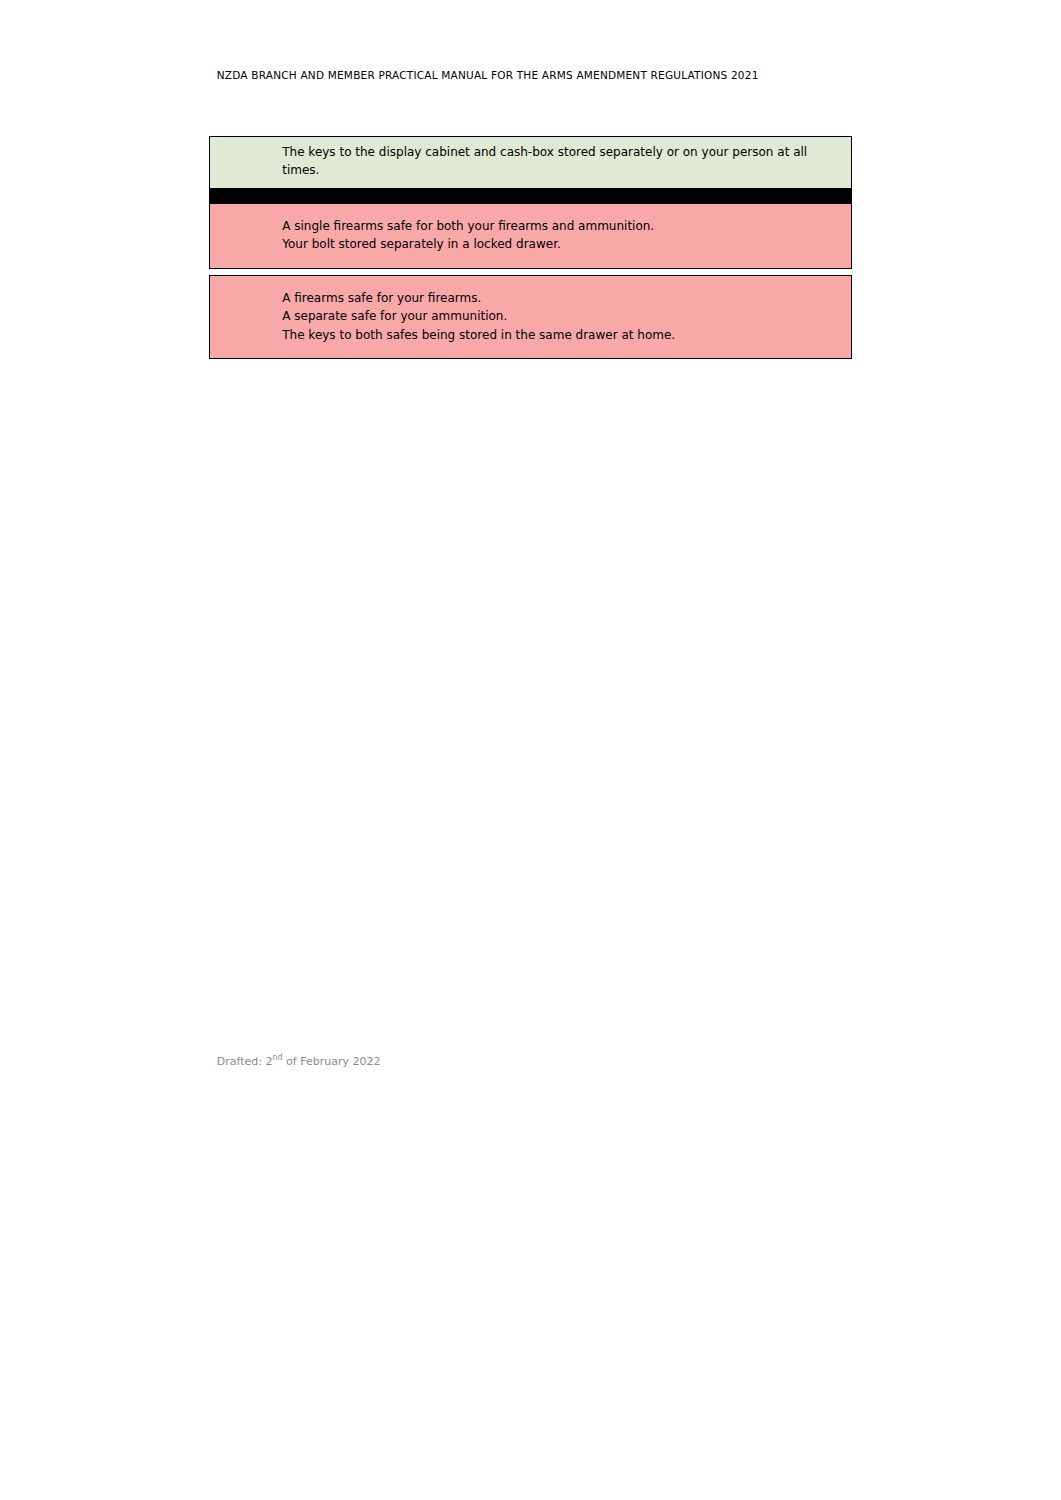NZDA BRANCH AND MEMBER PRACTICAL MANUAL FOR THE ARMS AMENDMENT REGULATIONS 2021
The keys to the display cabinet and cash-box stored separately or on your person at all times.
A single firearms safe for both your firearms and ammunition.
Your bolt stored separately in a locked drawer.
A firearms safe for your firearms.
A separate safe for your ammunition.
The keys to both safes being stored in the same drawer at home.
Drafted: 2nd of February 2022